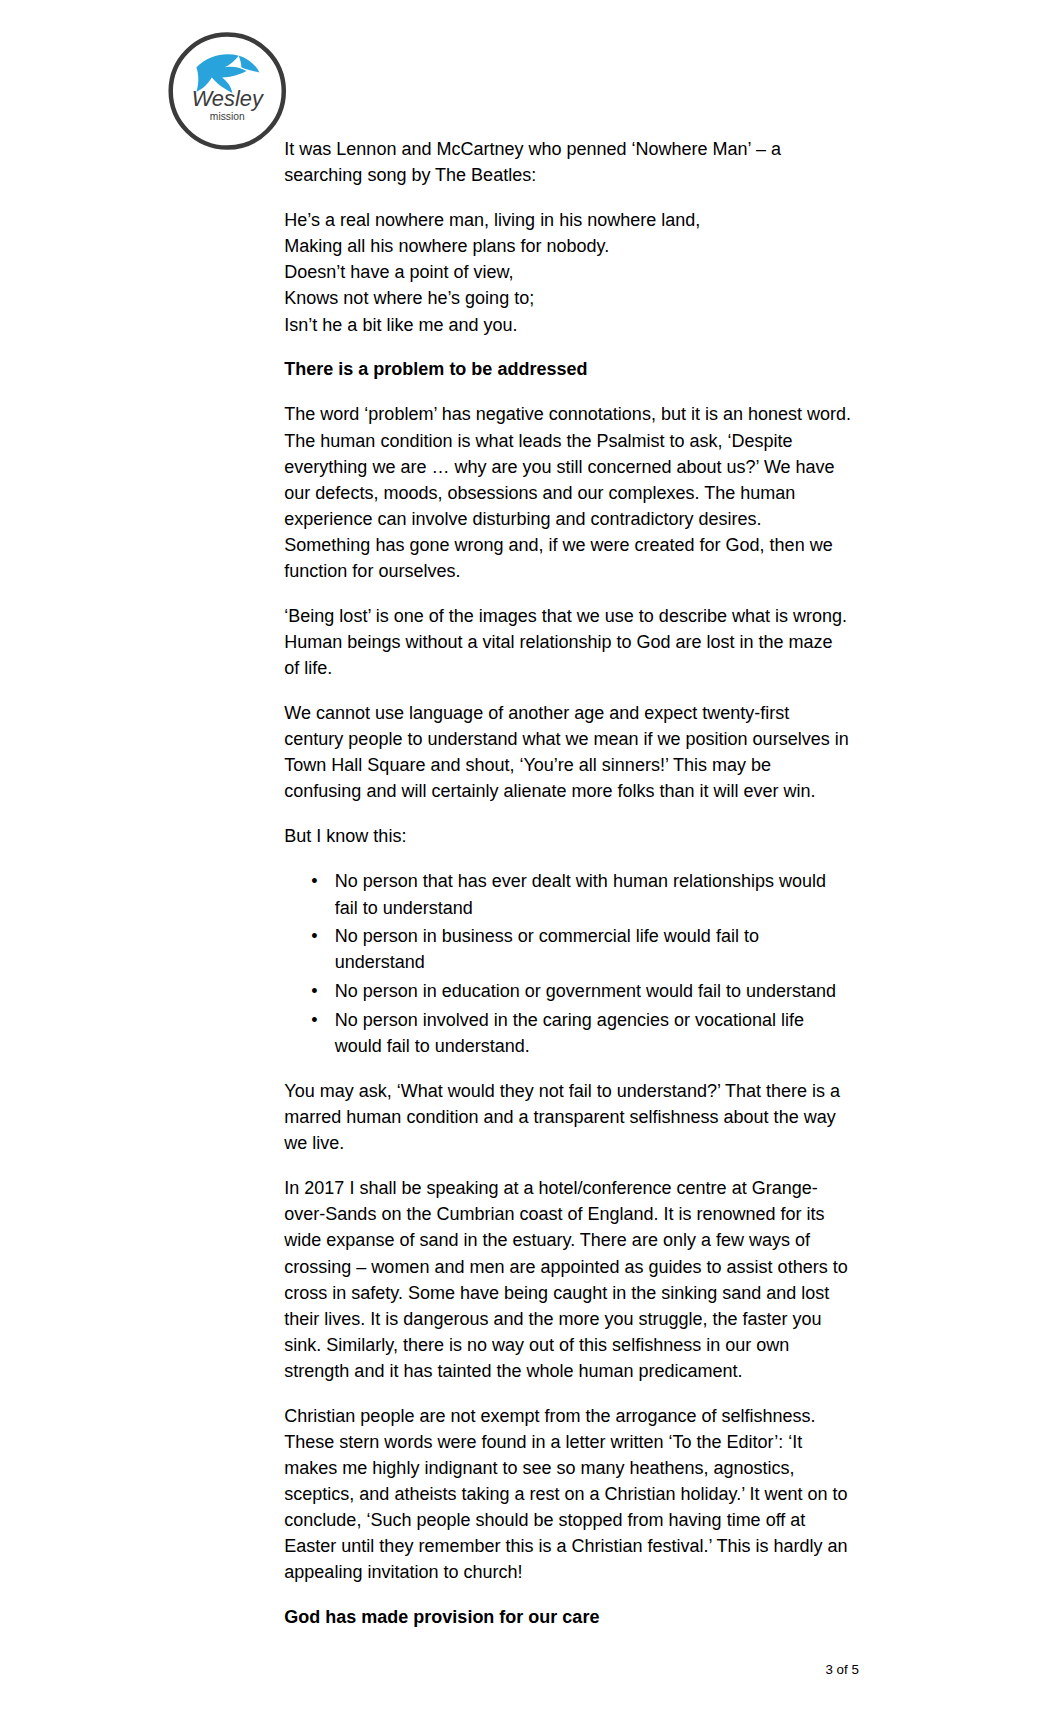Wesley mission
It was Lennon and McCartney who penned ‘Nowhere Man’ – a searching song by The Beatles:
He’s a real nowhere man, living in his nowhere land, Making all his nowhere plans for nobody. Doesn’t have a point of view, Knows not where he’s going to; Isn’t he a bit like me and you.
There is a problem to be addressed
The word ‘problem’ has negative connotations, but it is an honest word. The human condition is what leads the Psalmist to ask, ‘Despite everything we are … why are you still concerned about us?’ We have our defects, moods, obsessions and our complexes. The human experience can involve disturbing and contradictory desires. Something has gone wrong and, if we were created for God, then we function for ourselves.
‘Being lost’ is one of the images that we use to describe what is wrong. Human beings without a vital relationship to God are lost in the maze of life.
We cannot use language of another age and expect twenty-first century people to understand what we mean if we position ourselves in Town Hall Square and shout, ‘You’re all sinners!’ This may be confusing and will certainly alienate more folks than it will ever win.
But I know this:
No person that has ever dealt with human relationships would fail to understand
No person in business or commercial life would fail to understand
No person in education or government would fail to understand
No person involved in the caring agencies or vocational life would fail to understand.
You may ask, ‘What would they not fail to understand?’ That there is a marred human condition and a transparent selfishness about the way we live.
In 2017 I shall be speaking at a hotel/conference centre at Grange-over-Sands on the Cumbrian coast of England. It is renowned for its wide expanse of sand in the estuary. There are only a few ways of crossing – women and men are appointed as guides to assist others to cross in safety. Some have being caught in the sinking sand and lost their lives. It is dangerous and the more you struggle, the faster you sink. Similarly, there is no way out of this selfishness in our own strength and it has tainted the whole human predicament.
Christian people are not exempt from the arrogance of selfishness. These stern words were found in a letter written ‘To the Editor’: ‘It makes me highly indignant to see so many heathens, agnostics, sceptics, and atheists taking a rest on a Christian holiday.’ It went on to conclude, ‘Such people should be stopped from having time off at Easter until they remember this is a Christian festival.’ This is hardly an appealing invitation to church!
God has made provision for our care
3 of 5